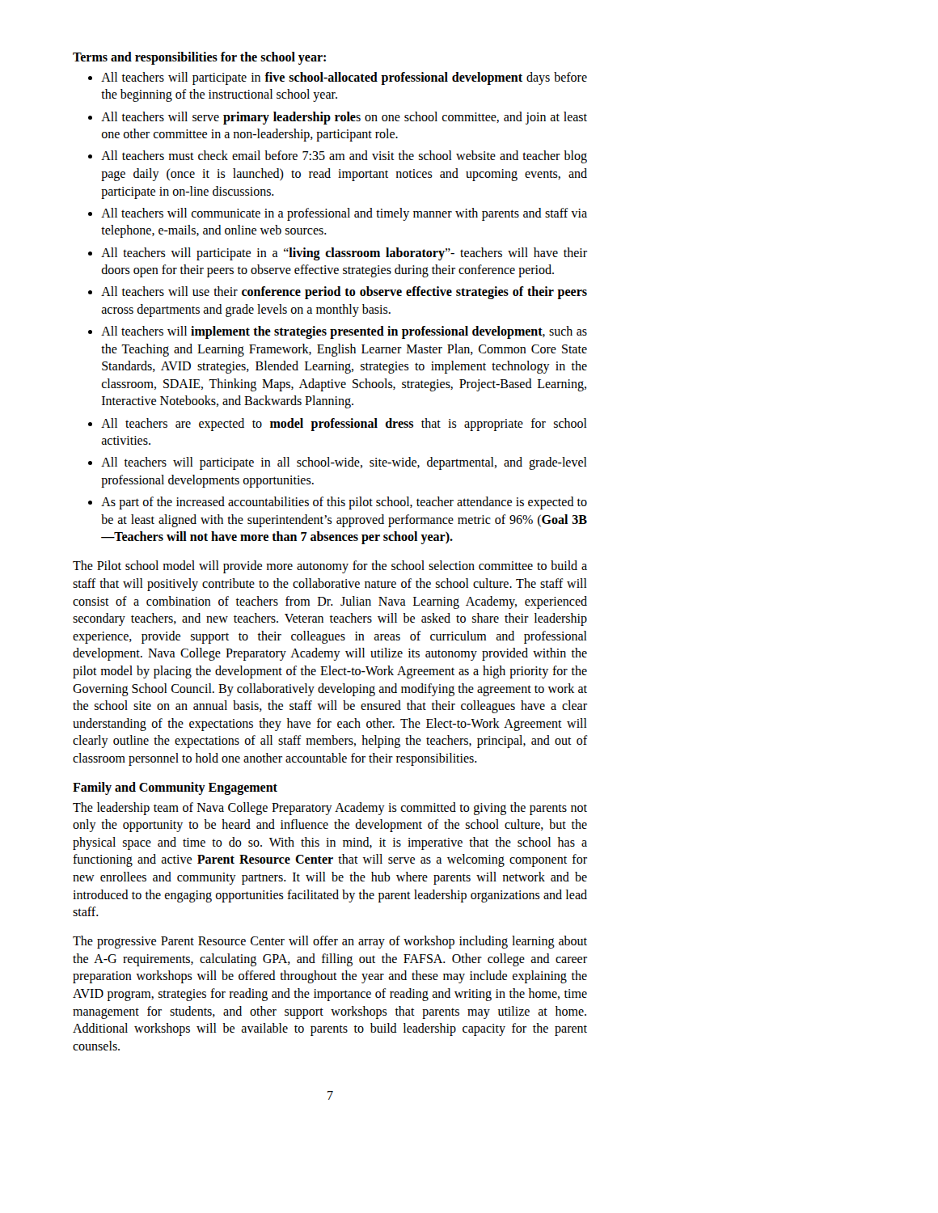Terms and responsibilities for the school year:
All teachers will participate in five school-allocated professional development days before the beginning of the instructional school year.
All teachers will serve primary leadership roles on one school committee, and join at least one other committee in a non-leadership, participant role.
All teachers must check email before 7:35 am and visit the school website and teacher blog page daily (once it is launched) to read important notices and upcoming events, and participate in on-line discussions.
All teachers will communicate in a professional and timely manner with parents and staff via telephone, e-mails, and online web sources.
All teachers will participate in a “living classroom laboratory”- teachers will have their doors open for their peers to observe effective strategies during their conference period.
All teachers will use their conference period to observe effective strategies of their peers across departments and grade levels on a monthly basis.
All teachers will implement the strategies presented in professional development, such as the Teaching and Learning Framework, English Learner Master Plan, Common Core State Standards, AVID strategies, Blended Learning, strategies to implement technology in the classroom, SDAIE, Thinking Maps, Adaptive Schools, strategies, Project-Based Learning, Interactive Notebooks, and Backwards Planning.
All teachers are expected to model professional dress that is appropriate for school activities.
All teachers will participate in all school-wide, site-wide, departmental, and grade-level professional developments opportunities.
As part of the increased accountabilities of this pilot school, teacher attendance is expected to be at least aligned with the superintendent’s approved performance metric of 96% (Goal 3B—Teachers will not have more than 7 absences per school year).
The Pilot school model will provide more autonomy for the school selection committee to build a staff that will positively contribute to the collaborative nature of the school culture. The staff will consist of a combination of teachers from Dr. Julian Nava Learning Academy, experienced secondary teachers, and new teachers. Veteran teachers will be asked to share their leadership experience, provide support to their colleagues in areas of curriculum and professional development. Nava College Preparatory Academy will utilize its autonomy provided within the pilot model by placing the development of the Elect-to-Work Agreement as a high priority for the Governing School Council. By collaboratively developing and modifying the agreement to work at the school site on an annual basis, the staff will be ensured that their colleagues have a clear understanding of the expectations they have for each other. The Elect-to-Work Agreement will clearly outline the expectations of all staff members, helping the teachers, principal, and out of classroom personnel to hold one another accountable for their responsibilities.
Family and Community Engagement
The leadership team of Nava College Preparatory Academy is committed to giving the parents not only the opportunity to be heard and influence the development of the school culture, but the physical space and time to do so. With this in mind, it is imperative that the school has a functioning and active Parent Resource Center that will serve as a welcoming component for new enrollees and community partners. It will be the hub where parents will network and be introduced to the engaging opportunities facilitated by the parent leadership organizations and lead staff.
The progressive Parent Resource Center will offer an array of workshop including learning about the A-G requirements, calculating GPA, and filling out the FAFSA. Other college and career preparation workshops will be offered throughout the year and these may include explaining the AVID program, strategies for reading and the importance of reading and writing in the home, time management for students, and other support workshops that parents may utilize at home. Additional workshops will be available to parents to build leadership capacity for the parent counsels.
7